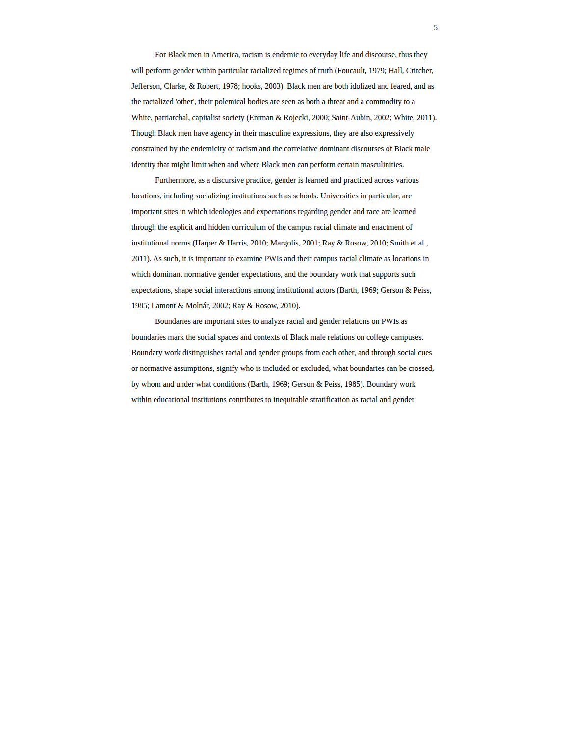5
For Black men in America, racism is endemic to everyday life and discourse, thus they will perform gender within particular racialized regimes of truth (Foucault, 1979; Hall, Critcher, Jefferson, Clarke, & Robert, 1978; hooks, 2003). Black men are both idolized and feared, and as the racialized 'other', their polemical bodies are seen as both a threat and a commodity to a White, patriarchal, capitalist society (Entman & Rojecki, 2000; Saint-Aubin, 2002; White, 2011). Though Black men have agency in their masculine expressions, they are also expressively constrained by the endemicity of racism and the correlative dominant discourses of Black male identity that might limit when and where Black men can perform certain masculinities.
Furthermore, as a discursive practice, gender is learned and practiced across various locations, including socializing institutions such as schools. Universities in particular, are important sites in which ideologies and expectations regarding gender and race are learned through the explicit and hidden curriculum of the campus racial climate and enactment of institutional norms (Harper & Harris, 2010; Margolis, 2001; Ray & Rosow, 2010; Smith et al., 2011). As such, it is important to examine PWIs and their campus racial climate as locations in which dominant normative gender expectations, and the boundary work that supports such expectations, shape social interactions among institutional actors (Barth, 1969; Gerson & Peiss, 1985; Lamont & Molnár, 2002; Ray & Rosow, 2010).
Boundaries are important sites to analyze racial and gender relations on PWIs as boundaries mark the social spaces and contexts of Black male relations on college campuses. Boundary work distinguishes racial and gender groups from each other, and through social cues or normative assumptions, signify who is included or excluded, what boundaries can be crossed, by whom and under what conditions (Barth, 1969; Gerson & Peiss, 1985). Boundary work within educational institutions contributes to inequitable stratification as racial and gender